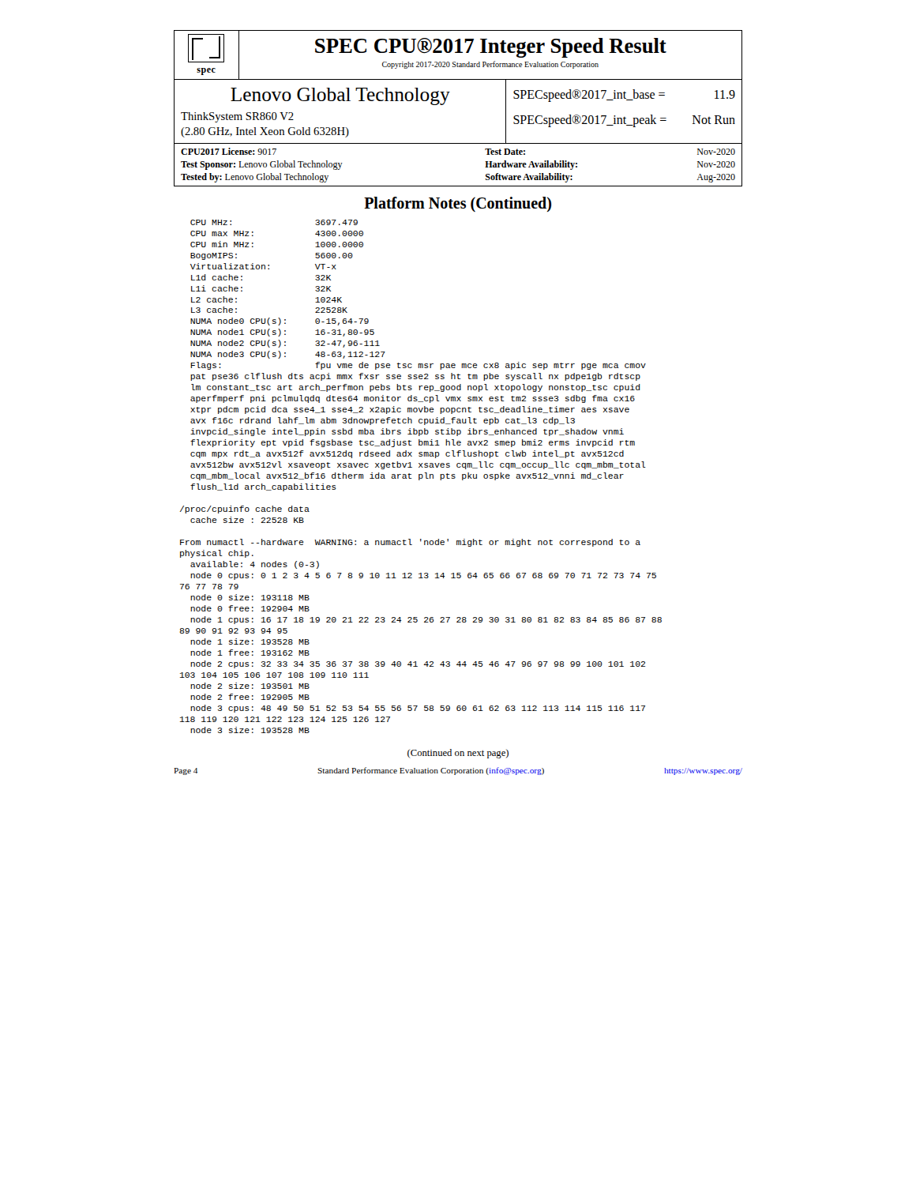spec
SPEC CPU®2017 Integer Speed Result
Copyright 2017-2020 Standard Performance Evaluation Corporation
Lenovo Global Technology
ThinkSystem SR860 V2
(2.80 GHz, Intel Xeon Gold 6328H)
SPECspeed®2017_int_base = 11.9
SPECspeed®2017_int_peak = Not Run
CPU2017 License: 9017
Test Sponsor: Lenovo Global Technology
Tested by: Lenovo Global Technology
Test Date: Nov-2020
Hardware Availability: Nov-2020
Software Availability: Aug-2020
Platform Notes (Continued)
   CPU MHz:               3697.479
   CPU max MHz:           4300.0000
   CPU min MHz:           1000.0000
   BogoMIPS:              5600.00
   Virtualization:        VT-x
   L1d cache:             32K
   L1i cache:             32K
   L2 cache:              1024K
   L3 cache:              22528K
   NUMA node0 CPU(s):     0-15,64-79
   NUMA node1 CPU(s):     16-31,80-95
   NUMA node2 CPU(s):     32-47,96-111
   NUMA node3 CPU(s):     48-63,112-127
   Flags:                 fpu vme de pse tsc msr pae mce cx8 apic sep mtrr pge mca cmov
   pat pse36 clflush dts acpi mmx fxsr sse sse2 ss ht tm pbe syscall nx pdpe1gb rdtscp
   lm constant_tsc art arch_perfmon pebs bts rep_good nopl xtopology nonstop_tsc cpuid
   aperfmperf pni pclmulqdq dtes64 monitor ds_cpl vmx smx est tm2 ssse3 sdbg fma cx16
   xtpr pdcm pcid dca sse4_1 sse4_2 x2apic movbe popcnt tsc_deadline_timer aes xsave
   avx f16c rdrand lahf_lm abm 3dnowprefetch cpuid_fault epb cat_l3 cdp_l3
   invpcid_single intel_ppin ssbd mba ibrs ibpb stibp ibrs_enhanced tpr_shadow vnmi
   flexpriority ept vpid fsgsbase tsc_adjust bmi1 hle avx2 smep bmi2 erms invpcid rtm
   cqm mpx rdt_a avx512f avx512dq rdseed adx smap clflushopt clwb intel_pt avx512cd
   avx512bw avx512vl xsaveopt xsavec xgetbv1 xsaves cqm_llc cqm_occup_llc cqm_mbm_total
   cqm_mbm_local avx512_bf16 dtherm ida arat pln pts pku ospke avx512_vnni md_clear
   flush_l1d arch_capabilities

 /proc/cpuinfo cache data
   cache size : 22528 KB

 From numactl --hardware  WARNING: a numactl 'node' might or might not correspond to a
 physical chip.
   available: 4 nodes (0-3)
   node 0 cpus: 0 1 2 3 4 5 6 7 8 9 10 11 12 13 14 15 64 65 66 67 68 69 70 71 72 73 74 75
 76 77 78 79
   node 0 size: 193118 MB
   node 0 free: 192904 MB
   node 1 cpus: 16 17 18 19 20 21 22 23 24 25 26 27 28 29 30 31 80 81 82 83 84 85 86 87 88
 89 90 91 92 93 94 95
   node 1 size: 193528 MB
   node 1 free: 193162 MB
   node 2 cpus: 32 33 34 35 36 37 38 39 40 41 42 43 44 45 46 47 96 97 98 99 100 101 102
 103 104 105 106 107 108 109 110 111
   node 2 size: 193501 MB
   node 2 free: 192905 MB
   node 3 cpus: 48 49 50 51 52 53 54 55 56 57 58 59 60 61 62 63 112 113 114 115 116 117
 118 119 120 121 122 123 124 125 126 127
   node 3 size: 193528 MB
(Continued on next page)
Page 4
Standard Performance Evaluation Corporation (info@spec.org)
https://www.spec.org/